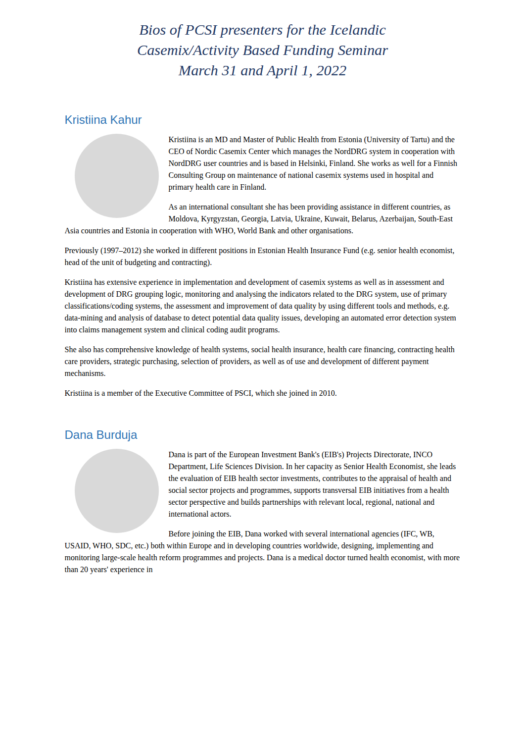Bios of PCSI presenters for the Icelandic
Casemix/Activity Based Funding Seminar
March 31 and April 1, 2022
Kristiina Kahur
Kristiina is an MD and Master of Public Health from Estonia (University of Tartu) and the CEO of Nordic Casemix Center which manages the NordDRG system in cooperation with NordDRG user countries and is based in Helsinki, Finland. She works as well for a Finnish Consulting Group on maintenance of national casemix systems used in hospital and primary health care in Finland.
As an international consultant she has been providing assistance in different countries, as Moldova, Kyrgyzstan, Georgia, Latvia, Ukraine, Kuwait, Belarus, Azerbaijan, South-East Asia countries and Estonia in cooperation with WHO, World Bank and other organisations.
Previously (1997–2012) she worked in different positions in Estonian Health Insurance Fund (e.g. senior health economist, head of the unit of budgeting and contracting).
Kristiina has extensive experience in implementation and development of casemix systems as well as in assessment and development of DRG grouping logic, monitoring and analysing the indicators related to the DRG system, use of primary classifications/coding systems, the assessment and improvement of data quality by using different tools and methods, e.g. data-mining and analysis of database to detect potential data quality issues, developing an automated error detection system into claims management system and clinical coding audit programs.
She also has comprehensive knowledge of health systems, social health insurance, health care financing, contracting health care providers, strategic purchasing, selection of providers, as well as of use and development of different payment mechanisms.
Kristiina is a member of the Executive Committee of PSCI, which she joined in 2010.
Dana Burduja
Dana is part of the European Investment Bank's (EIB's) Projects Directorate, INCO Department, Life Sciences Division. In her capacity as Senior Health Economist, she leads the evaluation of EIB health sector investments, contributes to the appraisal of health and social sector projects and programmes, supports transversal EIB initiatives from a health sector perspective and builds partnerships with relevant local, regional, national and international actors.
Before joining the EIB, Dana worked with several international agencies (IFC, WB, USAID, WHO, SDC, etc.) both within Europe and in developing countries worldwide, designing, implementing and monitoring large-scale health reform programmes and projects. Dana is a medical doctor turned health economist, with more than 20 years' experience in